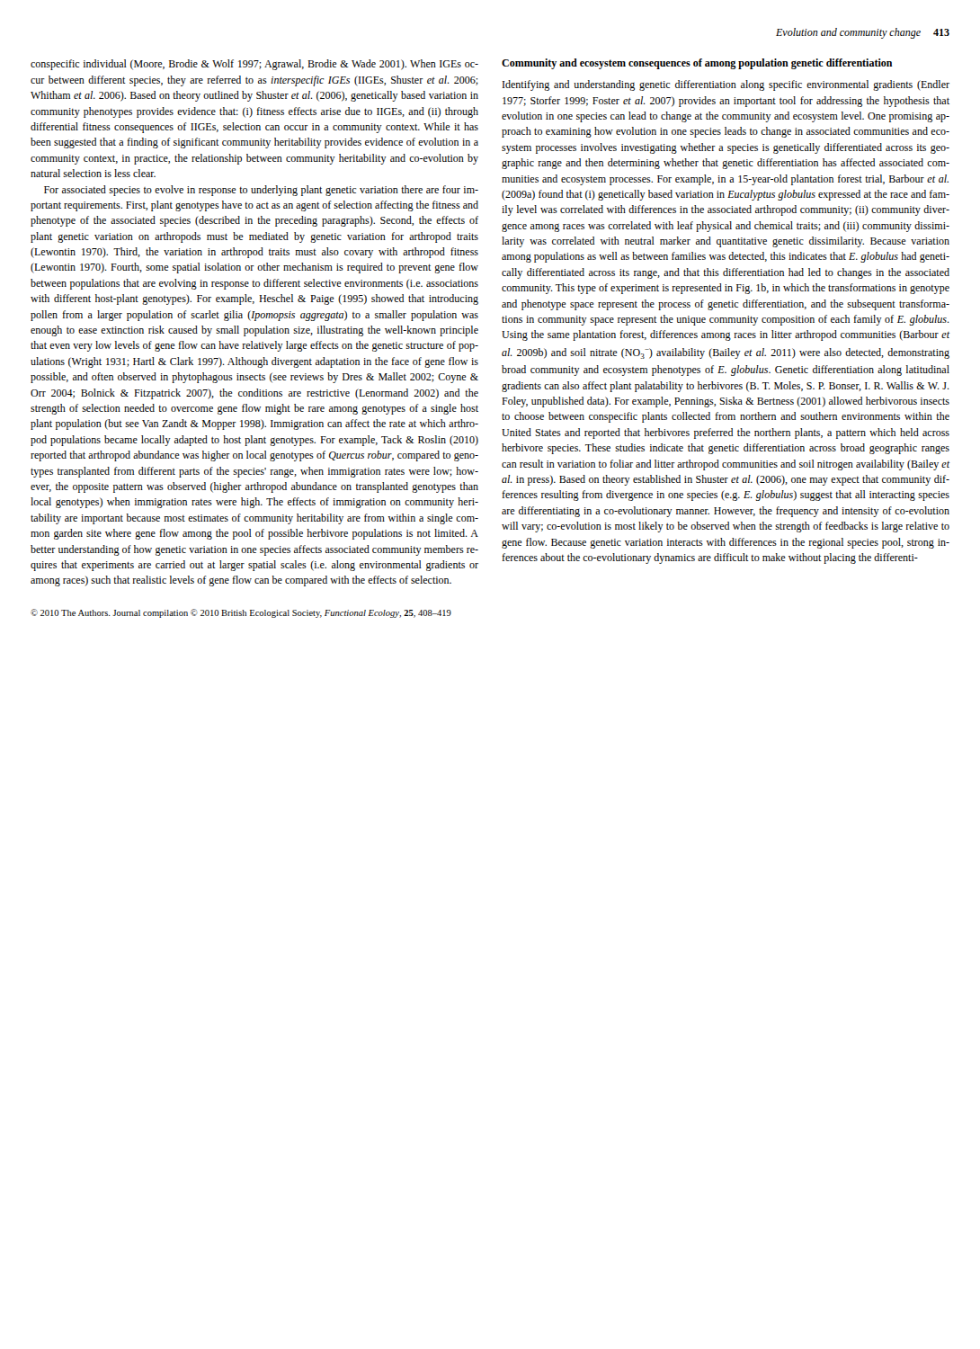Evolution and community change 413
conspecific individual (Moore, Brodie & Wolf 1997; Agrawal, Brodie & Wade 2001). When IGEs occur between different species, they are referred to as interspecific IGEs (IIGEs, Shuster et al. 2006; Whitham et al. 2006). Based on theory outlined by Shuster et al. (2006), genetically based variation in community phenotypes provides evidence that: (i) fitness effects arise due to IIGEs, and (ii) through differential fitness consequences of IIGEs, selection can occur in a community context. While it has been suggested that a finding of significant community heritability provides evidence of evolution in a community context, in practice, the relationship between community heritability and co-evolution by natural selection is less clear.
For associated species to evolve in response to underlying plant genetic variation there are four important requirements. First, plant genotypes have to act as an agent of selection affecting the fitness and phenotype of the associated species (described in the preceding paragraphs). Second, the effects of plant genetic variation on arthropods must be mediated by genetic variation for arthropod traits (Lewontin 1970). Third, the variation in arthropod traits must also covary with arthropod fitness (Lewontin 1970). Fourth, some spatial isolation or other mechanism is required to prevent gene flow between populations that are evolving in response to different selective environments (i.e. associations with different host-plant genotypes). For example, Heschel & Paige (1995) showed that introducing pollen from a larger population of scarlet gilia (Ipomopsis aggregata) to a smaller population was enough to ease extinction risk caused by small population size, illustrating the well-known principle that even very low levels of gene flow can have relatively large effects on the genetic structure of populations (Wright 1931; Hartl & Clark 1997). Although divergent adaptation in the face of gene flow is possible, and often observed in phytophagous insects (see reviews by Dres & Mallet 2002; Coyne & Orr 2004; Bolnick & Fitzpatrick 2007), the conditions are restrictive (Lenormand 2002) and the strength of selection needed to overcome gene flow might be rare among genotypes of a single host plant population (but see Van Zandt & Mopper 1998). Immigration can affect the rate at which arthropod populations became locally adapted to host plant genotypes. For example, Tack & Roslin (2010) reported that arthropod abundance was higher on local genotypes of Quercus robur, compared to genotypes transplanted from different parts of the species' range, when immigration rates were low; however, the opposite pattern was observed (higher arthropod abundance on transplanted genotypes than local genotypes) when immigration rates were high. The effects of immigration on community heritability are important because most estimates of community heritability are from within a single common garden site where gene flow among the pool of possible herbivore populations is not limited. A better understanding of how genetic variation in one species affects associated community members requires that experiments are carried out at larger spatial scales (i.e. along environmental gradients or among races) such that realistic levels of gene flow can be compared with the effects of selection.
Community and ecosystem consequences of among population genetic differentiation
Identifying and understanding genetic differentiation along specific environmental gradients (Endler 1977; Storfer 1999; Foster et al. 2007) provides an important tool for addressing the hypothesis that evolution in one species can lead to change at the community and ecosystem level. One promising approach to examining how evolution in one species leads to change in associated communities and ecosystem processes involves investigating whether a species is genetically differentiated across its geographic range and then determining whether that genetic differentiation has affected associated communities and ecosystem processes. For example, in a 15-year-old plantation forest trial, Barbour et al. (2009a) found that (i) genetically based variation in Eucalyptus globulus expressed at the race and family level was correlated with differences in the associated arthropod community; (ii) community divergence among races was correlated with leaf physical and chemical traits; and (iii) community dissimilarity was correlated with neutral marker and quantitative genetic dissimilarity. Because variation among populations as well as between families was detected, this indicates that E. globulus had genetically differentiated across its range, and that this differentiation had led to changes in the associated community. This type of experiment is represented in Fig. 1b, in which the transformations in genotype and phenotype space represent the process of genetic differentiation, and the subsequent transformations in community space represent the unique community composition of each family of E. globulus. Using the same plantation forest, differences among races in litter arthropod communities (Barbour et al. 2009b) and soil nitrate (NO3−) availability (Bailey et al. 2011) were also detected, demonstrating broad community and ecosystem phenotypes of E. globulus. Genetic differentiation along latitudinal gradients can also affect plant palatability to herbivores (B. T. Moles, S. P. Bonser, I. R. Wallis & W. J. Foley, unpublished data). For example, Pennings, Siska & Bertness (2001) allowed herbivorous insects to choose between conspecific plants collected from northern and southern environments within the United States and reported that herbivores preferred the northern plants, a pattern which held across herbivore species. These studies indicate that genetic differentiation across broad geographic ranges can result in variation to foliar and litter arthropod communities and soil nitrogen availability (Bailey et al. in press). Based on theory established in Shuster et al. (2006), one may expect that community differences resulting from divergence in one species (e.g. E. globulus) suggest that all interacting species are differentiating in a co-evolutionary manner. However, the frequency and intensity of co-evolution will vary; co-evolution is most likely to be observed when the strength of feedbacks is large relative to gene flow. Because genetic variation interacts with differences in the regional species pool, strong inferences about the co-evolutionary dynamics are difficult to make without placing the differenti-
© 2010 The Authors. Journal compilation © 2010 British Ecological Society, Functional Ecology, 25, 408–419